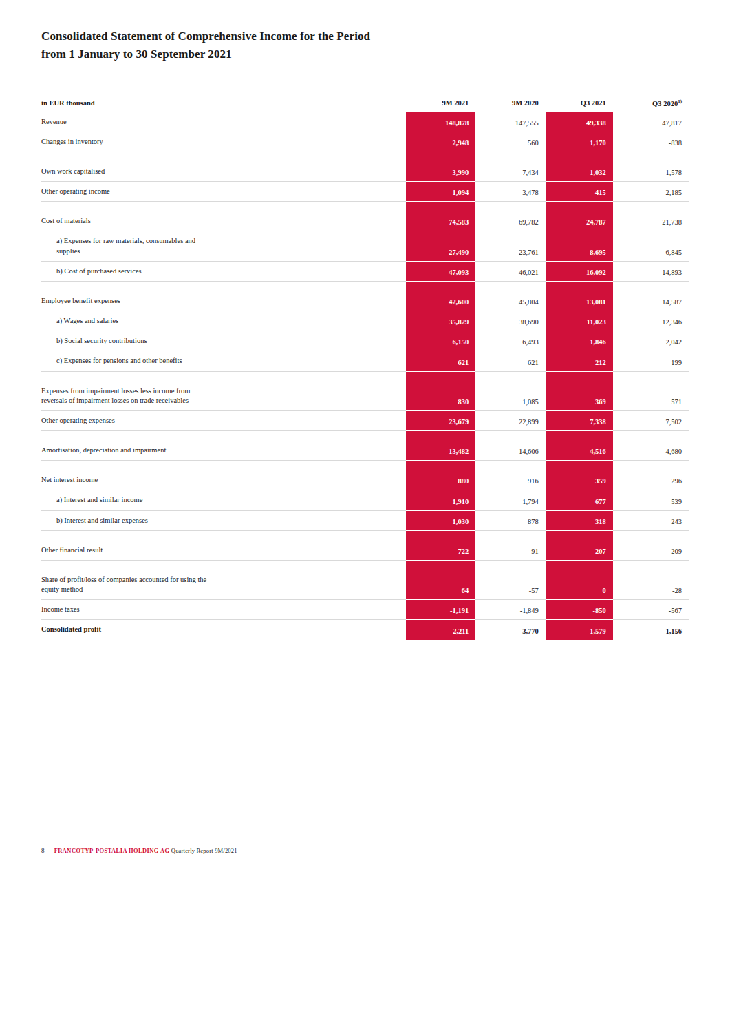Consolidated Statement of Comprehensive Income for the Period
from 1 January to 30 September 2021
| in EUR thousand | 9M 2021 | 9M 2020 | Q3 2021 | Q3 2020 1) |
| --- | --- | --- | --- | --- |
| Revenue | 148,878 | 147,555 | 49,338 | 47,817 |
| Changes in inventory | 2,948 | 560 | 1,170 | -838 |
| Own work capitalised | 3,990 | 7,434 | 1,032 | 1,578 |
| Other operating income | 1,094 | 3,478 | 415 | 2,185 |
| Cost of materials | 74,583 | 69,782 | 24,787 | 21,738 |
| a) Expenses for raw materials, consumables and supplies | 27,490 | 23,761 | 8,695 | 6,845 |
| b) Cost of purchased services | 47,093 | 46,021 | 16,092 | 14,893 |
| Employee benefit expenses | 42,600 | 45,804 | 13,081 | 14,587 |
| a) Wages and salaries | 35,829 | 38,690 | 11,023 | 12,346 |
| b) Social security contributions | 6,150 | 6,493 | 1,846 | 2,042 |
| c) Expenses for pensions and other benefits | 621 | 621 | 212 | 199 |
| Expenses from impairment losses less income from reversals of impairment losses on trade receivables | 830 | 1,085 | 369 | 571 |
| Other operating expenses | 23,679 | 22,899 | 7,338 | 7,502 |
| Amortisation, depreciation and impairment | 13,482 | 14,606 | 4,516 | 4,680 |
| Net interest income | 880 | 916 | 359 | 296 |
| a) Interest and similar income | 1,910 | 1,794 | 677 | 539 |
| b) Interest and similar expenses | 1,030 | 878 | 318 | 243 |
| Other financial result | 722 | -91 | 207 | -209 |
| Share of profit/loss of companies accounted for using the equity method | 64 | -57 | 0 | -28 |
| Income taxes | -1,191 | -1,849 | -850 | -567 |
| Consolidated profit | 2,211 | 3,770 | 1,579 | 1,156 |
8 FRANCOTYP-POSTALIA HOLDING AG Quarterly Report 9M/2021